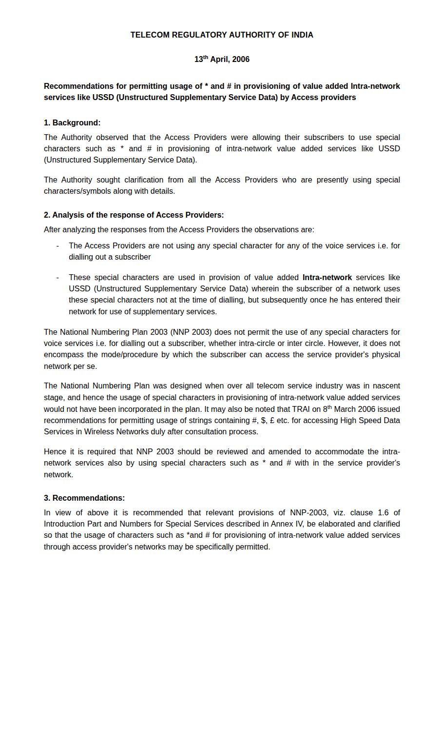TELECOM REGULATORY AUTHORITY OF INDIA
13th April, 2006
Recommendations for permitting usage of * and # in provisioning of value added Intra-network services like USSD (Unstructured Supplementary Service Data) by Access providers
1. Background:
The Authority observed that the Access Providers were allowing their subscribers to use special characters such as * and # in provisioning of intra-network value added services like USSD (Unstructured Supplementary Service Data).
The Authority sought clarification from all the Access Providers who are presently using special characters/symbols along with details.
2. Analysis of the response of Access Providers:
After analyzing the responses from the Access Providers the observations are:
The Access Providers are not using any special character for any of the voice services i.e. for dialling out a subscriber
These special characters are used in provision of value added Intra-network services like USSD (Unstructured Supplementary Service Data) wherein the subscriber of a network uses these special characters not at the time of dialling, but subsequently once he has entered their network for use of supplementary services.
The National Numbering Plan 2003 (NNP 2003) does not permit the use of any special characters for voice services i.e. for dialling out a subscriber, whether intra-circle or inter circle. However, it does not encompass the mode/procedure by which the subscriber can access the service provider's physical network per se.
The National Numbering Plan was designed when over all telecom service industry was in nascent stage, and hence the usage of special characters in provisioning of intra-network value added services would not have been incorporated in the plan. It may also be noted that TRAI on 8th March 2006 issued recommendations for permitting usage of strings containing #, $, £ etc. for accessing High Speed Data Services in Wireless Networks duly after consultation process.
Hence it is required that NNP 2003 should be reviewed and amended to accommodate the intra-network services also by using special characters such as * and # with in the service provider's network.
3. Recommendations:
In view of above it is recommended that relevant provisions of NNP-2003, viz. clause 1.6 of Introduction Part and Numbers for Special Services described in Annex IV, be elaborated and clarified so that the usage of characters such as *and # for provisioning of intra-network value added services through access provider's networks may be specifically permitted.